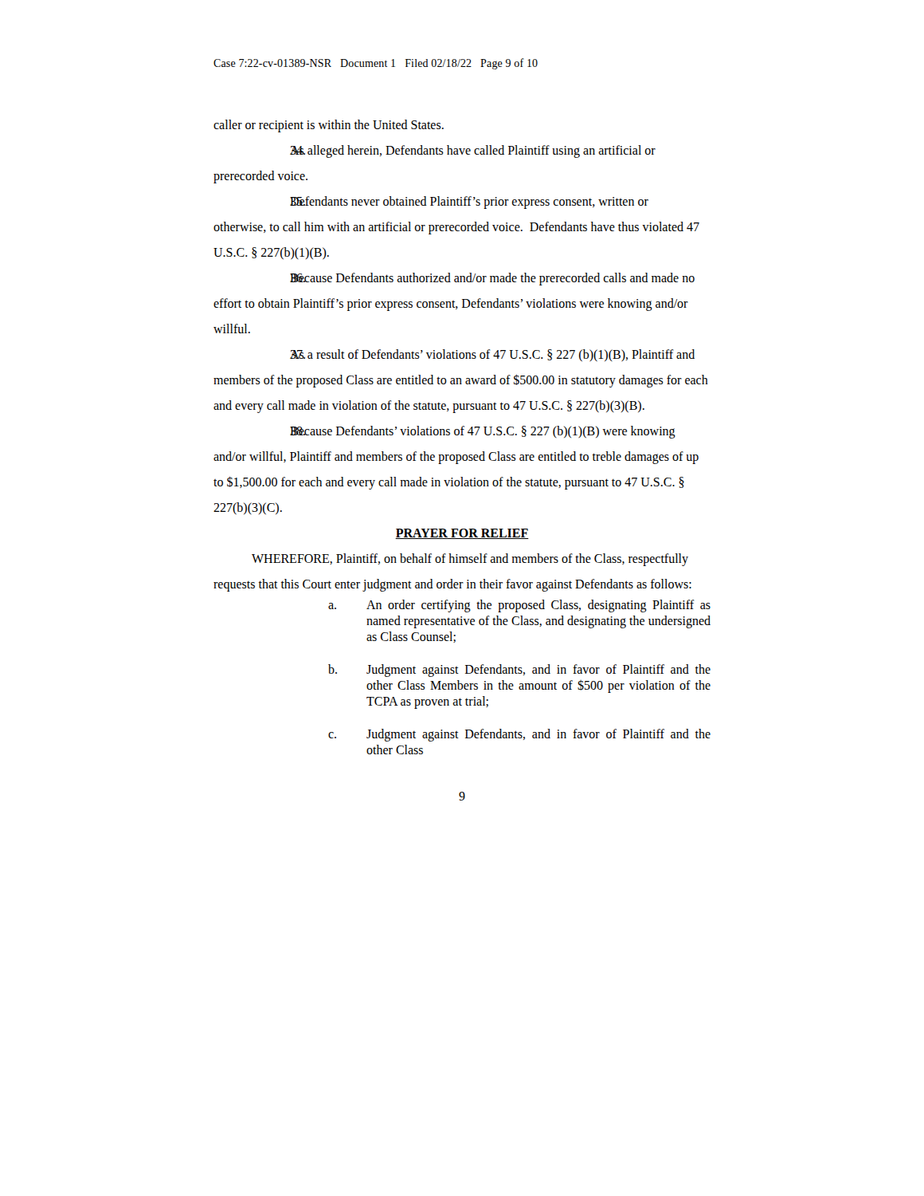Case 7:22-cv-01389-NSR Document 1 Filed 02/18/22 Page 9 of 10
caller or recipient is within the United States.
34. As alleged herein, Defendants have called Plaintiff using an artificial or
prerecorded voice.
35. Defendants never obtained Plaintiff’s prior express consent, written or
otherwise, to call him with an artificial or prerecorded voice. Defendants have thus violated 47
U.S.C. § 227(b)(1)(B).
36. Because Defendants authorized and/or made the prerecorded calls and made no
effort to obtain Plaintiff’s prior express consent, Defendants’ violations were knowing and/or
willful.
37. As a result of Defendants’ violations of 47 U.S.C. § 227 (b)(1)(B), Plaintiff and
members of the proposed Class are entitled to an award of $500.00 in statutory damages for each
and every call made in violation of the statute, pursuant to 47 U.S.C. § 227(b)(3)(B).
38. Because Defendants’ violations of 47 U.S.C. § 227 (b)(1)(B) were knowing
and/or willful, Plaintiff and members of the proposed Class are entitled to treble damages of up
to $1,500.00 for each and every call made in violation of the statute, pursuant to 47 U.S.C. §
227(b)(3)(C).
PRAYER FOR RELIEF
WHEREFORE, Plaintiff, on behalf of himself and members of the Class, respectfully
requests that this Court enter judgment and order in their favor against Defendants as follows:
a. An order certifying the proposed Class, designating Plaintiff as named representative of the Class, and designating the undersigned as Class Counsel;
b. Judgment against Defendants, and in favor of Plaintiff and the other Class Members in the amount of $500 per violation of the TCPA as proven at trial;
c. Judgment against Defendants, and in favor of Plaintiff and the other Class
9